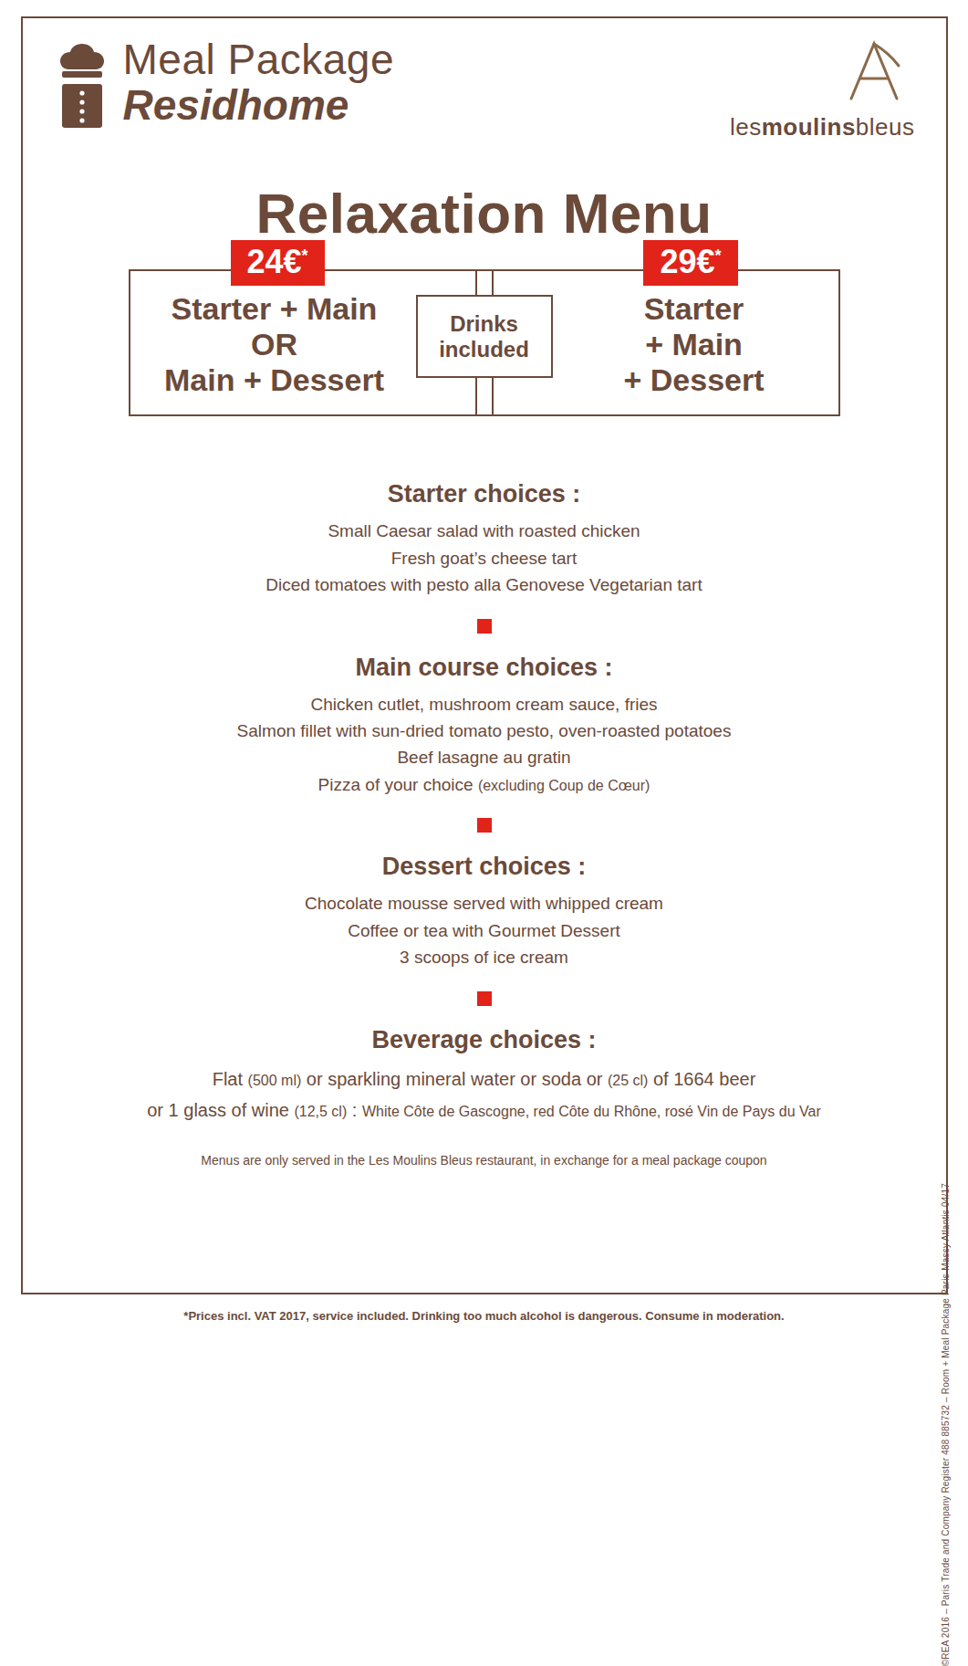Meal Package
Residhome
lesmoulinsbleus
Relaxation Menu
24€* Starter + Main
OR
Main + Dessert
Drinks
included
29€* Starter
+ Main
+ Dessert
Starter choices :
Small Caesar salad with roasted chicken
Fresh goat’s cheese tart
Diced tomatoes with pesto alla Genovese Vegetarian tart
Main course choices :
Chicken cutlet, mushroom cream sauce, fries
Salmon fillet with sun-dried tomato pesto, oven-roasted potatoes
Beef lasagne au gratin
Pizza of your choice (excluding Coup de Cœur)
Dessert choices :
Chocolate mousse served with whipped cream
Coffee or tea with Gourmet Dessert
3 scoops of ice cream
Beverage choices :
Flat (500 ml) or sparkling mineral water or soda or (25 cl) of 1664 beer
or 1 glass of wine (12,5 cl) : White Côte de Gascogne, red Côte du Rhône, rosé Vin de Pays du Var
Menus are only served in the Les Moulins Bleus restaurant, in exchange for a meal package coupon
©REA 2016 – Paris Trade and Company Register 488 885732 – Room + Meal Package Paris-Massy Atlantis 04/17
*Prices incl. VAT 2017, service included. Drinking too much alcohol is dangerous. Consume in moderation.